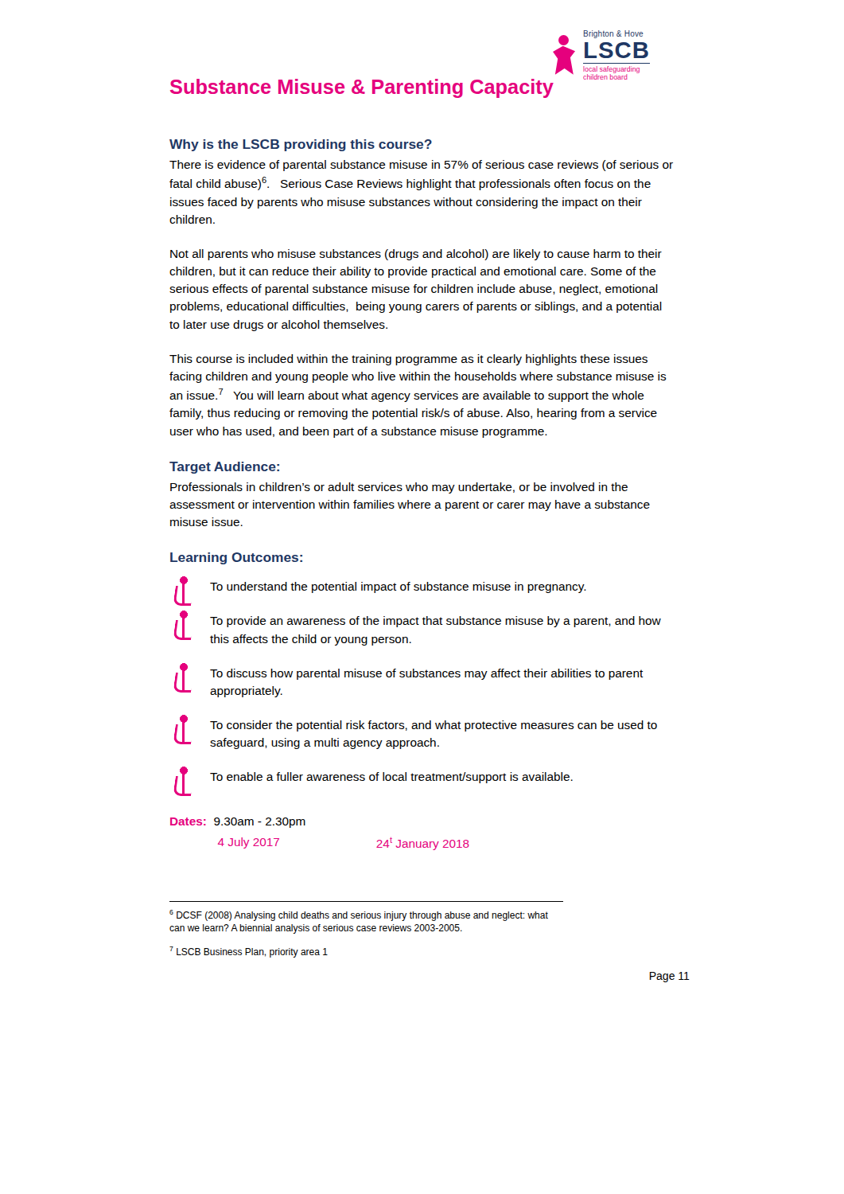Brighton & Hove
LSCB
local safeguarding
children board
Substance Misuse & Parenting Capacity
Why is the LSCB providing this course?
There is evidence of parental substance misuse in 57% of serious case reviews (of serious or fatal child abuse)6. Serious Case Reviews highlight that professionals often focus on the issues faced by parents who misuse substances without considering the impact on their children.
Not all parents who misuse substances (drugs and alcohol) are likely to cause harm to their children, but it can reduce their ability to provide practical and emotional care. Some of the serious effects of parental substance misuse for children include abuse, neglect, emotional problems, educational difficulties, being young carers of parents or siblings, and a potential to later use drugs or alcohol themselves.
This course is included within the training programme as it clearly highlights these issues facing children and young people who live within the households where substance misuse is an issue.7 You will learn about what agency services are available to support the whole family, thus reducing or removing the potential risk/s of abuse. Also, hearing from a service user who has used, and been part of a substance misuse programme.
Target Audience:
Professionals in children’s or adult services who may undertake, or be involved in the assessment or intervention within families where a parent or carer may have a substance misuse issue.
Learning Outcomes:
To understand the potential impact of substance misuse in pregnancy.
To provide an awareness of the impact that substance misuse by a parent, and how this affects the child or young person.
To discuss how parental misuse of substances may affect their abilities to parent appropriately.
To consider the potential risk factors, and what protective measures can be used to safeguard, using a multi agency approach.
To enable a fuller awareness of local treatment/support is available.
Dates: 9.30am - 2.30pm
4 July 2017 24t January 2018
6 DCSF (2008) Analysing child deaths and serious injury through abuse and neglect: what can we learn? A biennial analysis of serious case reviews 2003-2005.
7 LSCB Business Plan, priority area 1
Page 11